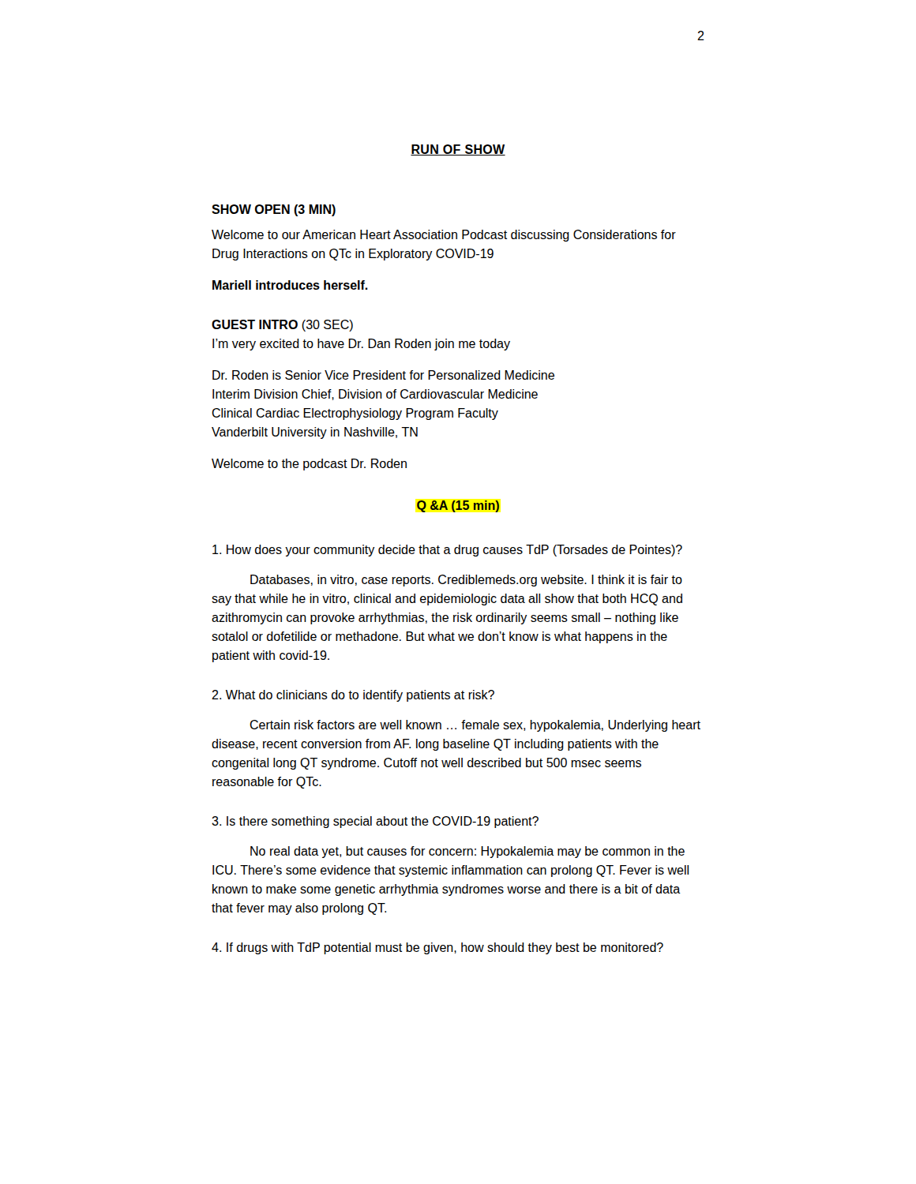2
RUN OF SHOW
SHOW OPEN (3 MIN)
Welcome to our American Heart Association Podcast discussing Considerations for Drug Interactions on QTc in Exploratory COVID-19
Mariell introduces herself.
GUEST INTRO (30 SEC)
I’m very excited to have Dr. Dan Roden join me today
Dr. Roden is Senior Vice President for Personalized Medicine Interim Division Chief, Division of Cardiovascular Medicine Clinical Cardiac Electrophysiology Program Faculty Vanderbilt University in Nashville, TN
Welcome to the podcast Dr. Roden
Q &A (15 min)
1. How does your community decide that a drug causes TdP (Torsades de Pointes)?
Databases, in vitro, case reports. Crediblemeds.org website. I think it is fair to say that while he in vitro, clinical and epidemiologic data all show that both HCQ and azithromycin can provoke arrhythmias, the risk ordinarily seems small – nothing like sotalol or dofetilide or methadone. But what we don’t know is what happens in the patient with covid-19.
2. What do clinicians do to identify patients at risk?
Certain risk factors are well known … female sex, hypokalemia, Underlying heart disease, recent conversion from AF. long baseline QT including patients with the congenital long QT syndrome. Cutoff not well described but 500 msec seems reasonable for QTc.
3. Is there something special about the COVID-19 patient?
No real data yet, but causes for concern: Hypokalemia may be common in the ICU. There’s some evidence that systemic inflammation can prolong QT. Fever is well known to make some genetic arrhythmia syndromes worse and there is a bit of data that fever may also prolong QT.
4. If drugs with TdP potential must be given, how should they best be monitored?